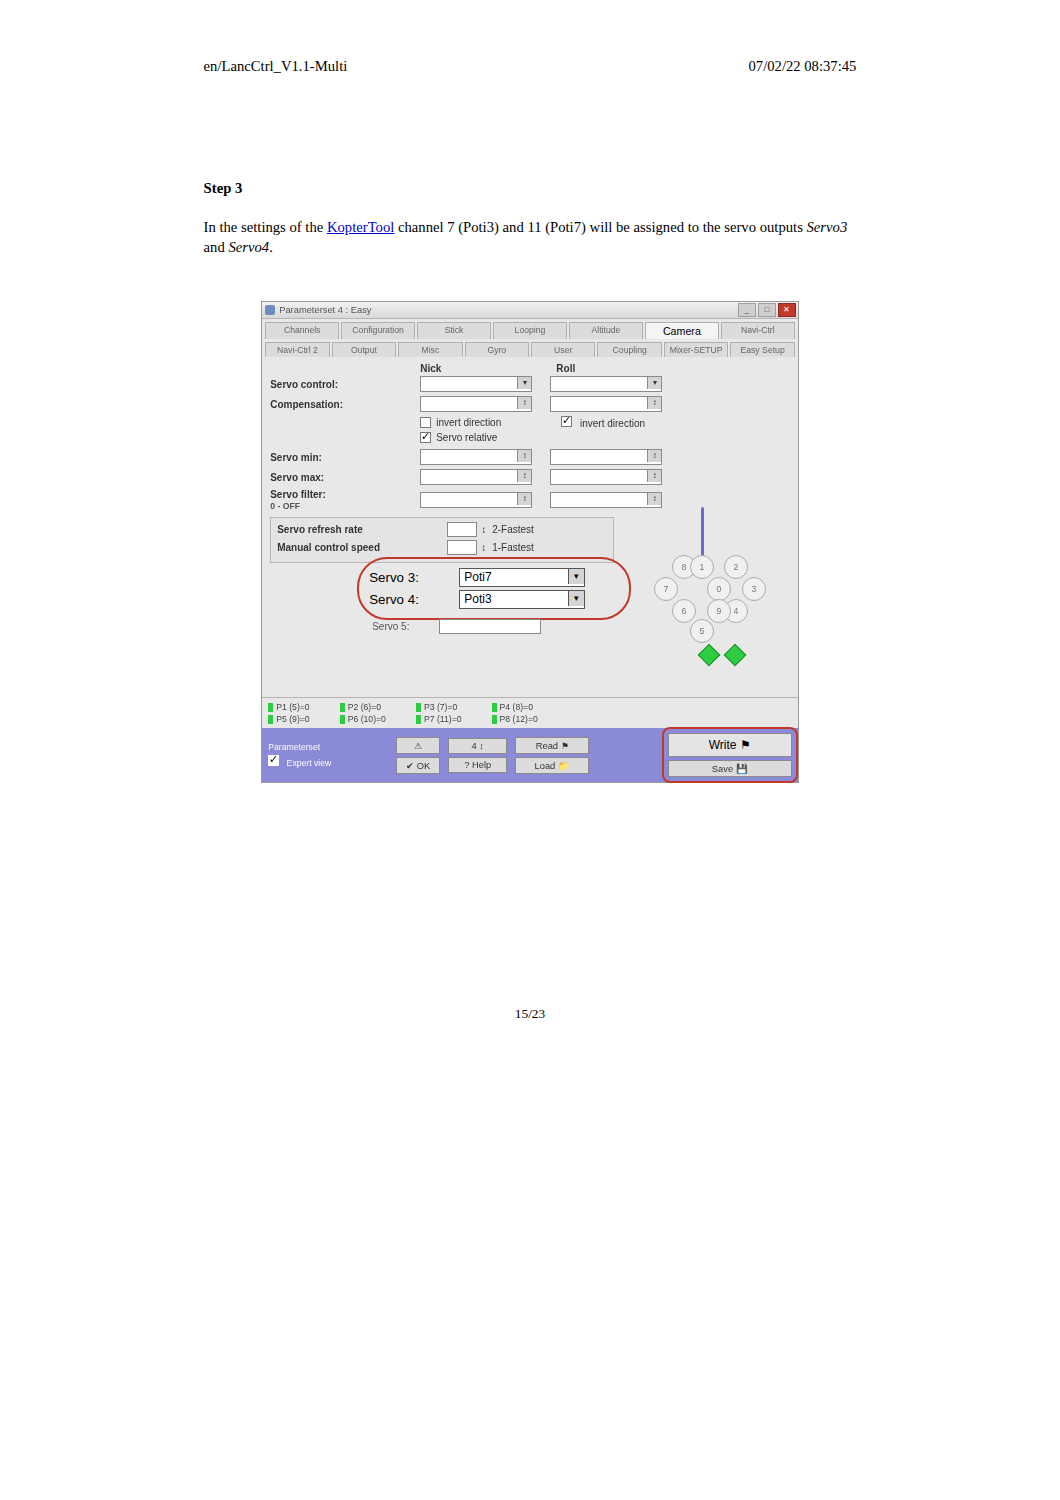en/LancCtrl_V1.1-Multi
07/02/22 08:37:45
Step 3
In the settings of the KopterTool channel 7 (Poti3) and 11 (Poti7) will be assigned to the servo outputs Servo3 and Servo4.
Parameterset 4 : Easy
_□✕
Channels
Configuration
Stick
Looping
Altitude
Camera
Navi-Ctrl
Navi-Ctrl 2
Output
Misc
Gyro
User
Coupling
Mixer-SETUP
Easy Setup
Nick Roll
Servo control:
▾
▾
Compensation:
↕
↕
invert direction invert direction
Servo relative
Servo min:
↕
↕
Servo max:
↕
↕
Servo filter:
0 - OFF
↕
↕
Servo refresh rate ↕ 2-Fastest
Manual control speed ↕ 1-Fastest
Servo 3:
Poti7
▾
Servo 4:
Poti3
▾
Servo 5:
8
1
2
3
4
5
6
7
0
9
P1 (5)=0
P5 (9)=0
P2 (6)=0
P6 (10)=0
P3 (7)=0
P7 (11)=0
P4 (8)=0
P8 (12)=0
Parameterset
Expert view
⚠
✔ OK
4 ↕
? Help
Read ⚑
Load 📁
Write ⚑
Save 💾
15/23